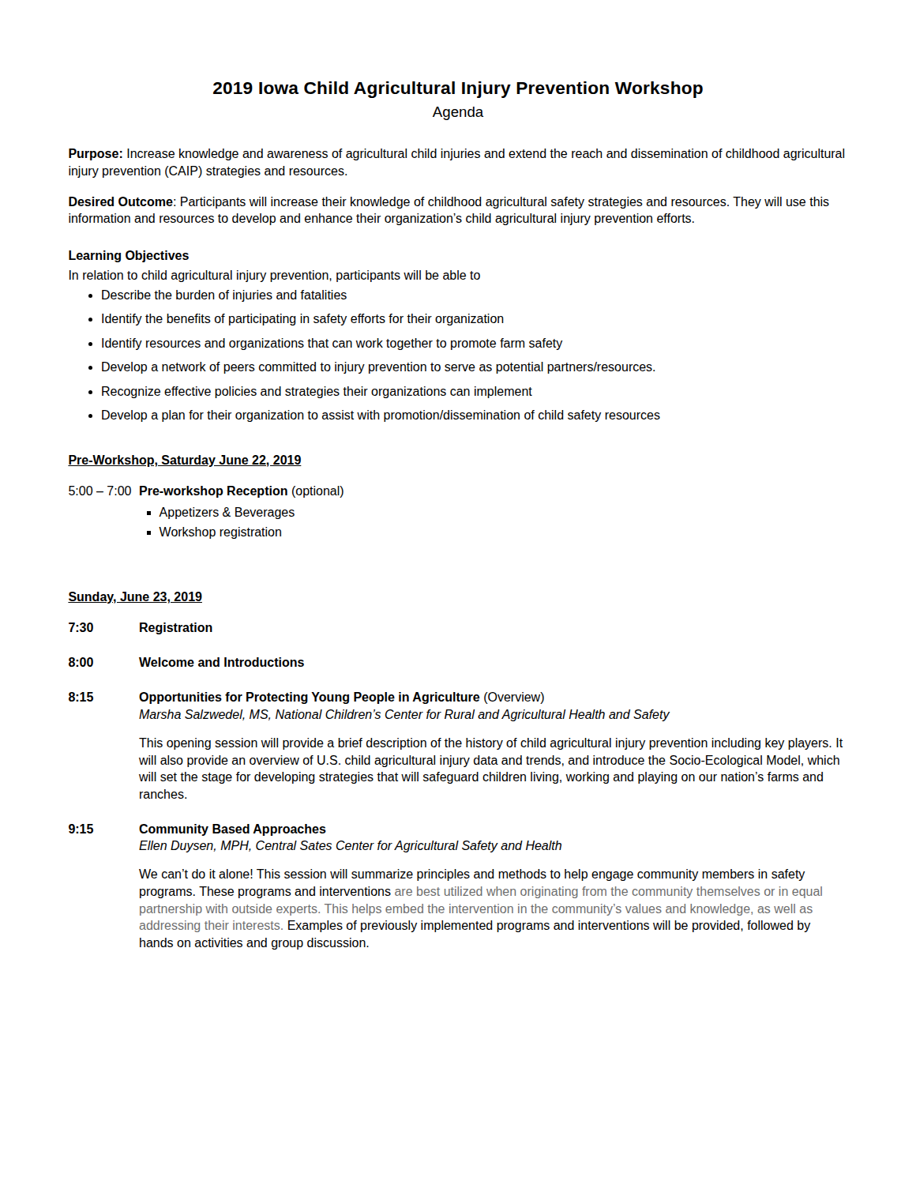2019 Iowa Child Agricultural Injury Prevention Workshop
Agenda
Purpose: Increase knowledge and awareness of agricultural child injuries and extend the reach and dissemination of childhood agricultural injury prevention (CAIP) strategies and resources.
Desired Outcome: Participants will increase their knowledge of childhood agricultural safety strategies and resources. They will use this information and resources to develop and enhance their organization’s child agricultural injury prevention efforts.
Learning Objectives
In relation to child agricultural injury prevention, participants will be able to
Describe the burden of injuries and fatalities
Identify the benefits of participating in safety efforts for their organization
Identify resources and organizations that can work together to promote farm safety
Develop a network of peers committed to injury prevention to serve as potential partners/resources.
Recognize effective policies and strategies their organizations can implement
Develop a plan for their organization to assist with promotion/dissemination of child safety resources
Pre-Workshop, Saturday June 22, 2019
| 5:00 – 7:00 | Pre-workshop Reception (optional) Appetizers & Beverages Workshop registration |
Sunday, June 23, 2019
| 7:30 | Registration |
| 8:00 | Welcome and Introductions |
| 8:15 | Opportunities for Protecting Young People in Agriculture (Overview) Marsha Salzwedel, MS, National Children’s Center for Rural and Agricultural Health and Safety This opening session will provide a brief description of the history of child agricultural injury prevention including key players. It will also provide an overview of U.S. child agricultural injury data and trends, and introduce the Socio-Ecological Model, which will set the stage for developing strategies that will safeguard children living, working and playing on our nation’s farms and ranches. |
| 9:15 | Community Based Approaches Ellen Duysen, MPH, Central Sates Center for Agricultural Safety and Health We can’t do it alone! This session will summarize principles and methods to help engage community members in safety programs. These programs and interventions are best utilized when originating from the community themselves or in equal partnership with outside experts. This helps embed the intervention in the community’s values and knowledge, as well as addressing their interests. Examples of previously implemented programs and interventions will be provided, followed by hands on activities and group discussion. |